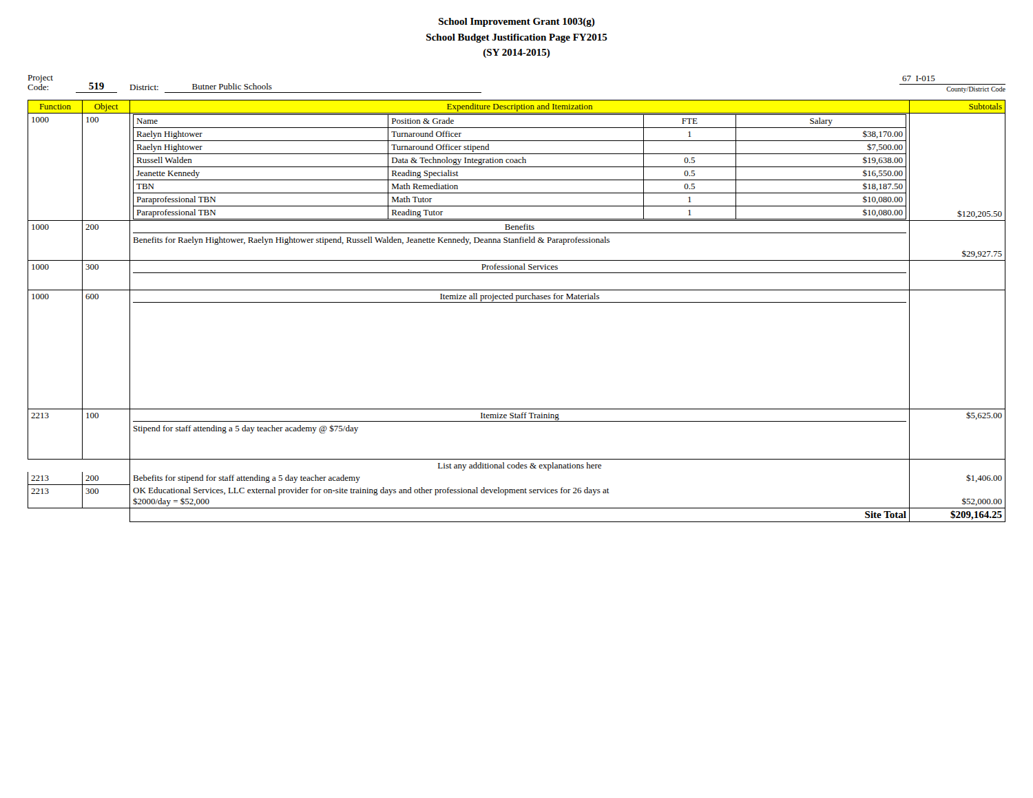School Improvement Grant 1003(g)
School Budget Justification Page FY2015
(SY 2014-2015)
Project
Code:
519
District:
Butner Public Schools
67 I-015 County/District Code
| Function | Object | Expenditure Description and Itemization | Subtotals |
| --- | --- | --- | --- |
| 1000 | 100 | / Name / Position & Grade / FTE / Salary / / Raelyn Hightower / Turnaround Officer / 1 / $38,170.00 / / Raelyn Hightower / Turnaround Officer stipend / / $7,500.00 / / Russell Walden / Data & Technology Integration coach / 0.5 / $19,638.00 / / Jeanette Kennedy / Reading Specialist / 0.5 / $16,550.00 / / TBN / Math Remediation / 0.5 / $18,187.50 / / Paraprofessional TBN / Math Tutor / 1 / $10,080.00 / / Paraprofessional TBN / Reading Tutor / 1 / $10,080.00 / | $120,205.50 |
| 1000 | 200 | Benefits Benefits for Raelyn Hightower, Raelyn Hightower stipend, Russell Walden, Jeanette Kennedy, Deanna Stanfield & Paraprofessionals | $29,927.75 |
| 1000 | 300 | Professional Services | |
| 1000 | 600 | Itemize all projected purchases for Materials | |
| 2213 | 100 | Itemize Staff Training Stipend for staff attending a 5 day teacher academy @ $75/day | $5,625.00 |
| | | List any additional codes & explanations here | |
| 2213 | 200 | Bebefits for stipend for staff attending a 5 day teacher academy | $1,406.00 |
| 2213 | 300 | OK Educational Services, LLC external provider for on-site training days and other professional development services for 26 days at $2000/day = $52,000 | $52,000.00 |
| | | Site Total | $209,164.25 |